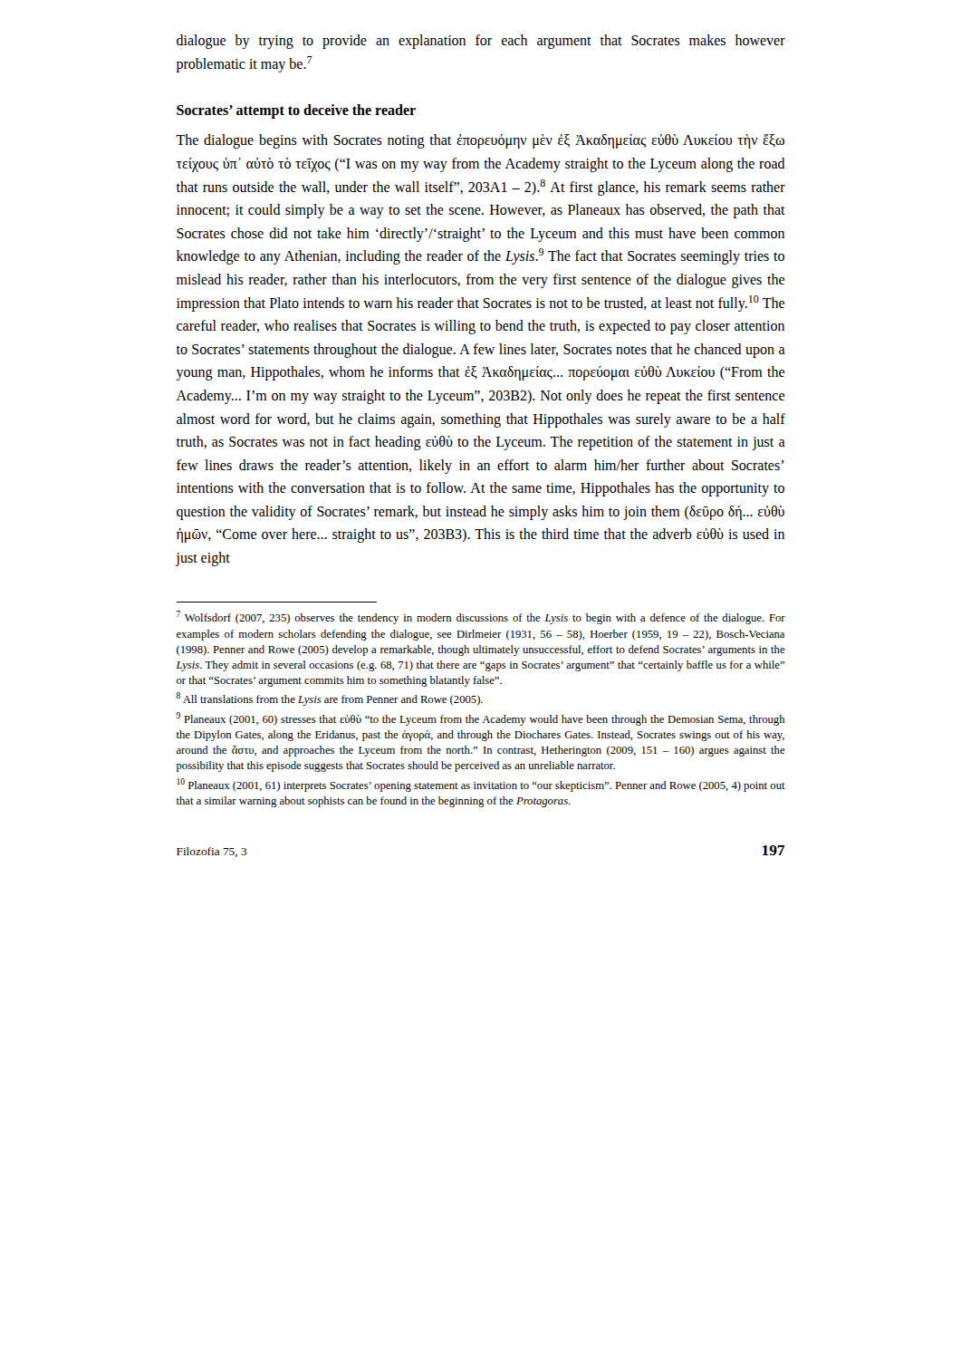dialogue by trying to provide an explanation for each argument that Socrates makes however problematic it may be.7
Socrates’ attempt to deceive the reader
The dialogue begins with Socrates noting that ἐπορευόμην μὲν ἐξ Ἀκαδημείας εὐθὺ Λυκείου τὴν ἔξω τείχους ὑπ᾽ αὐτὸ τὸ τεῖχος (“I was on my way from the Academy straight to the Lyceum along the road that runs outside the wall, under the wall itself”, 203A1 – 2).8 At first glance, his remark seems rather innocent; it could simply be a way to set the scene. However, as Planeaux has observed, the path that Socrates chose did not take him ‘directly’/‘straight’ to the Lyceum and this must have been common knowledge to any Athenian, including the reader of the Lysis.9 The fact that Socrates seemingly tries to mislead his reader, rather than his interlocutors, from the very first sentence of the dialogue gives the impression that Plato intends to warn his reader that Socrates is not to be trusted, at least not fully.10 The careful reader, who realises that Socrates is willing to bend the truth, is expected to pay closer attention to Socrates’ statements throughout the dialogue. A few lines later, Socrates notes that he chanced upon a young man, Hippothales, whom he informs that ἐξ Ἀκαδημείας... πορεύομαι εὐθὺ Λυκείου (“From the Academy... I’m on my way straight to the Lyceum”, 203B2). Not only does he repeat the first sentence almost word for word, but he claims again, something that Hippothales was surely aware to be a half truth, as Socrates was not in fact heading εὐθὺ to the Lyceum. The repetition of the statement in just a few lines draws the reader’s attention, likely in an effort to alarm him/her further about Socrates’ intentions with the conversation that is to follow. At the same time, Hippothales has the opportunity to question the validity of Socrates’ remark, but instead he simply asks him to join them (δεῦρο δή... εὐθὺ ἡμῶν, “Come over here... straight to us”, 203B3). This is the third time that the adverb εὐθὺ is used in just eight
7 Wolfsdorf (2007, 235) observes the tendency in modern discussions of the Lysis to begin with a defence of the dialogue. For examples of modern scholars defending the dialogue, see Dirlmeier (1931, 56 – 58), Hoerber (1959, 19 – 22), Bosch-Veciana (1998). Penner and Rowe (2005) develop a remarkable, though ultimately unsuccessful, effort to defend Socrates’ arguments in the Lysis. They admit in several occasions (e.g. 68, 71) that there are “gaps in Socrates’ argument” that “certainly baffle us for a while” or that “Socrates’ argument commits him to something blatantly false”.
8 All translations from the Lysis are from Penner and Rowe (2005).
9 Planeaux (2001, 60) stresses that εὐθὺ “to the Lyceum from the Academy would have been through the Demosian Sema, through the Dipylon Gates, along the Eridanus, past the ἀγορά, and through the Diochares Gates. Instead, Socrates swings out of his way, around the ἄστυ, and approaches the Lyceum from the north.” In contrast, Hetherington (2009, 151 – 160) argues against the possibility that this episode suggests that Socrates should be perceived as an unreliable narrator.
10 Planeaux (2001, 61) interprets Socrates’ opening statement as invitation to “our skepticism”. Penner and Rowe (2005, 4) point out that a similar warning about sophists can be found in the beginning of the Protagoras.
Filozofia 75, 3 197